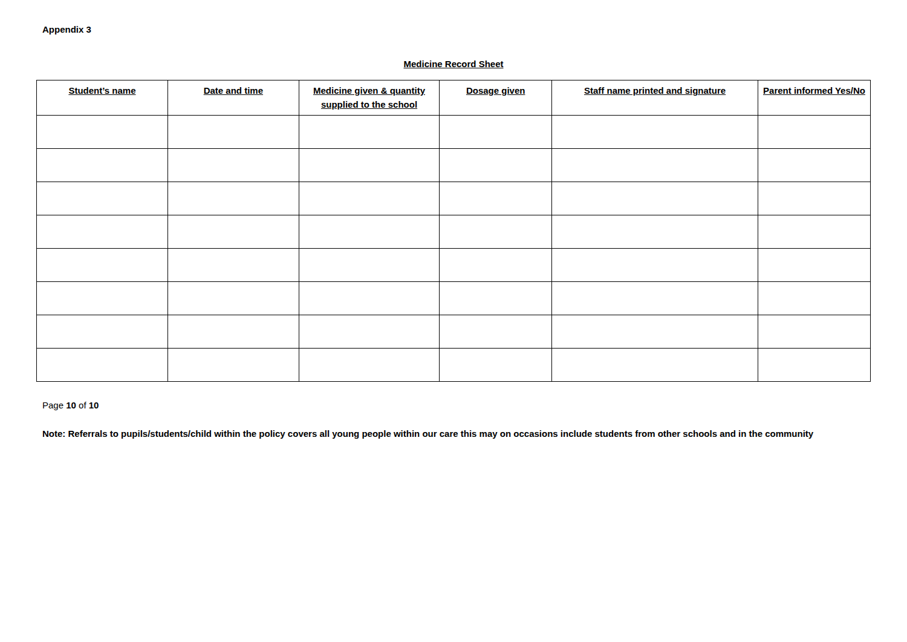Appendix 3
Medicine Record Sheet
| Student’s name | Date and time | Medicine given & quantity supplied to the school | Dosage given | Staff name printed and signature | Parent informed Yes/No |
| --- | --- | --- | --- | --- | --- |
Page 10 of 10
Note: Referrals to pupils/students/child within the policy covers all young people within our care this may on occasions include students from other schools and in the community